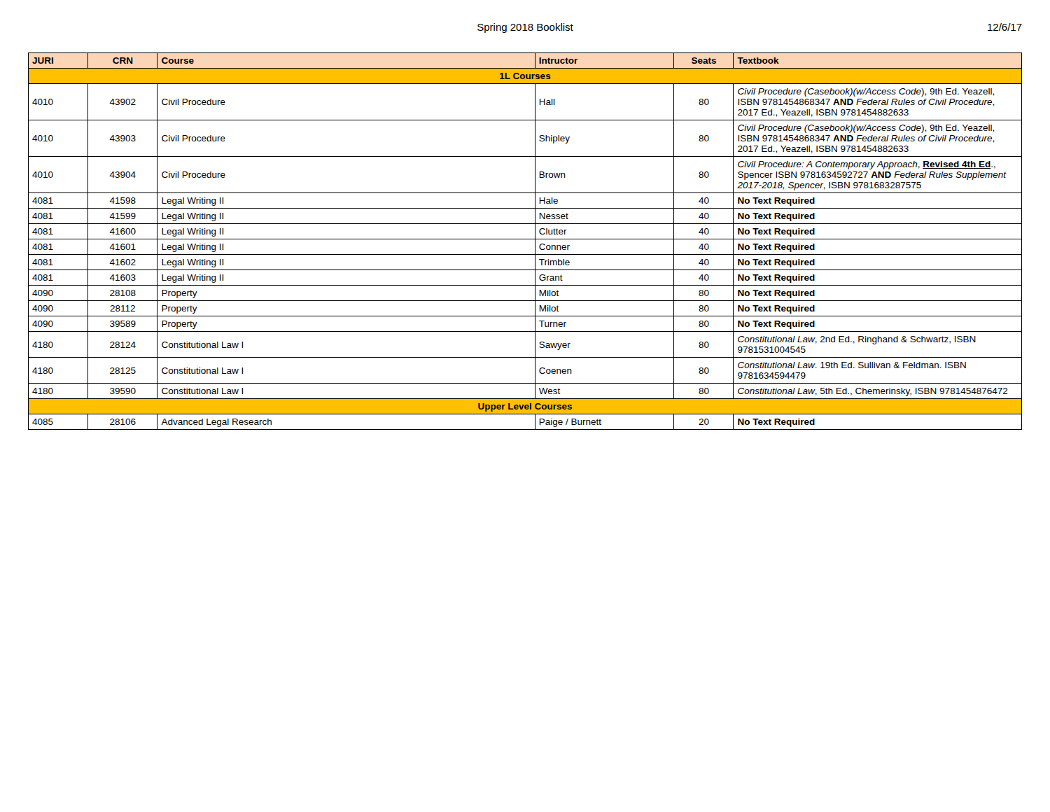Spring 2018 Booklist
12/6/17
| JURI | CRN | Course | Intructor | Seats | Textbook |
| --- | --- | --- | --- | --- | --- |
| 1L Courses |
| 4010 | 43902 | Civil Procedure | Hall | 80 | Civil Procedure (Casebook)(w/Access Code ), 9th Ed. Yeazell, ISBN 9781454868347 AND Federal Rules of Civil Procedure , 2017 Ed., Yeazell, ISBN 9781454882633 |
| 4010 | 43903 | Civil Procedure | Shipley | 80 | Civil Procedure (Casebook)(w/Access Code ), 9th Ed. Yeazell, ISBN 9781454868347 AND Federal Rules of Civil Procedure , 2017 Ed., Yeazell, ISBN 9781454882633 |
| 4010 | 43904 | Civil Procedure | Brown | 80 | Civil Procedure: A Contemporary Approach , Revised 4th Ed ., Spencer ISBN 9781634592727 AND Federal Rules Supplement 2017-2018, Spencer , ISBN 9781683287575 |
| 4081 | 41598 | Legal Writing II | Hale | 40 | No Text Required |
| 4081 | 41599 | Legal Writing II | Nesset | 40 | No Text Required |
| 4081 | 41600 | Legal Writing II | Clutter | 40 | No Text Required |
| 4081 | 41601 | Legal Writing II | Conner | 40 | No Text Required |
| 4081 | 41602 | Legal Writing II | Trimble | 40 | No Text Required |
| 4081 | 41603 | Legal Writing II | Grant | 40 | No Text Required |
| 4090 | 28108 | Property | Milot | 80 | No Text Required |
| 4090 | 28112 | Property | Milot | 80 | No Text Required |
| 4090 | 39589 | Property | Turner | 80 | No Text Required |
| 4180 | 28124 | Constitutional Law I | Sawyer | 80 | Constitutional Law , 2nd Ed., Ringhand & Schwartz, ISBN 9781531004545 |
| 4180 | 28125 | Constitutional Law I | Coenen | 80 | Constitutional Law . 19th Ed. Sullivan & Feldman. ISBN 9781634594479 |
| 4180 | 39590 | Constitutional Law I | West | 80 | Constitutional Law , 5th Ed., Chemerinsky, ISBN 9781454876472 |
| Upper Level Courses |
| 4085 | 28106 | Advanced Legal Research | Paige / Burnett | 20 | No Text Required |